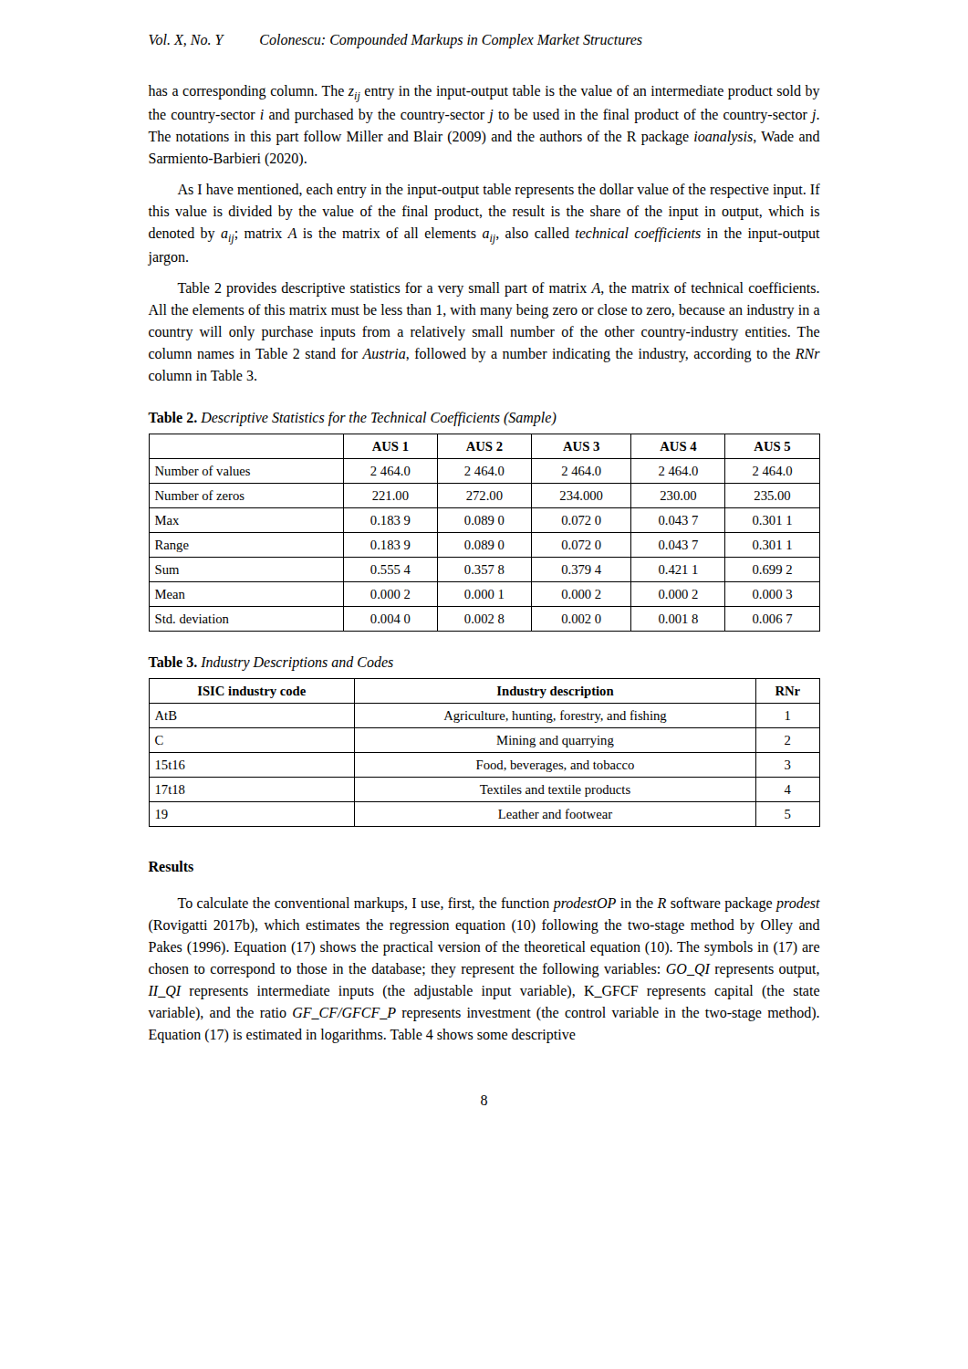Vol. X, No. Y Colonescu: Compounded Markups in Complex Market Structures
has a corresponding column. The zij entry in the input-output table is the value of an intermediate product sold by the country-sector i and purchased by the country-sector j to be used in the final product of the country-sector j. The notations in this part follow Miller and Blair (2009) and the authors of the R package ioanalysis, Wade and Sarmiento-Barbieri (2020).
As I have mentioned, each entry in the input-output table represents the dollar value of the respective input. If this value is divided by the value of the final product, the result is the share of the input in output, which is denoted by aij; matrix A is the matrix of all elements aij, also called technical coefficients in the input-output jargon.
Table 2 provides descriptive statistics for a very small part of matrix A, the matrix of technical coefficients. All the elements of this matrix must be less than 1, with many being zero or close to zero, because an industry in a country will only purchase inputs from a relatively small number of the other country-industry entities. The column names in Table 2 stand for Austria, followed by a number indicating the industry, according to the RNr column in Table 3.
Table 2. Descriptive Statistics for the Technical Coefficients (Sample)
| | AUS 1 | AUS 2 | AUS 3 | AUS 4 | AUS 5 |
| --- | --- | --- | --- | --- | --- |
| Number of values | 2 464.0 | 2 464.0 | 2 464.0 | 2 464.0 | 2 464.0 |
| Number of zeros | 221.00 | 272.00 | 234.000 | 230.00 | 235.00 |
| Max | 0.183 9 | 0.089 0 | 0.072 0 | 0.043 7 | 0.301 1 |
| Range | 0.183 9 | 0.089 0 | 0.072 0 | 0.043 7 | 0.301 1 |
| Sum | 0.555 4 | 0.357 8 | 0.379 4 | 0.421 1 | 0.699 2 |
| Mean | 0.000 2 | 0.000 1 | 0.000 2 | 0.000 2 | 0.000 3 |
| Std. deviation | 0.004 0 | 0.002 8 | 0.002 0 | 0.001 8 | 0.006 7 |
Table 3. Industry Descriptions and Codes
| ISIC industry code | Industry description | RNr |
| --- | --- | --- |
| AtB | Agriculture, hunting, forestry, and fishing | 1 |
| C | Mining and quarrying | 2 |
| 15t16 | Food, beverages, and tobacco | 3 |
| 17t18 | Textiles and textile products | 4 |
| 19 | Leather and footwear | 5 |
Results
To calculate the conventional markups, I use, first, the function prodestOP in the R software package prodest (Rovigatti 2017b), which estimates the regression equation (10) following the two-stage method by Olley and Pakes (1996). Equation (17) shows the practical version of the theoretical equation (10). The symbols in (17) are chosen to correspond to those in the database; they represent the following variables: GO_QI represents output, II_QI represents intermediate inputs (the adjustable input variable), K_GFCF represents capital (the state variable), and the ratio GF_CF/GFCF_P represents investment (the control variable in the two-stage method). Equation (17) is estimated in logarithms. Table 4 shows some descriptive
8